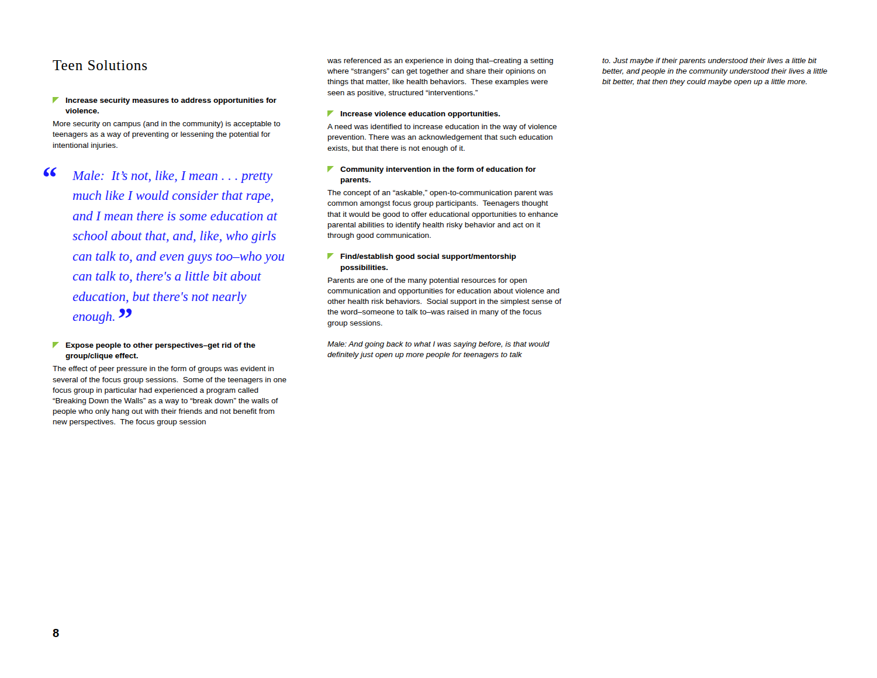Teen Solutions
Increase security measures to address opportunities for violence.
More security on campus (and in the community) is acceptable to teenagers as a way of preventing or lessening the potential for intentional injuries.
“ Male: It’s not, like, I mean . . . pretty much like I would consider that rape, and I mean there is some education at school about that, and, like, who girls can talk to, and even guys too–who you can talk to, there's a little bit about education, but there's not nearly enough.”
Expose people to other perspectives–get rid of the group/clique effect.
The effect of peer pressure in the form of groups was evident in several of the focus group sessions. Some of the teenagers in one focus group in particular had experienced a program called “Breaking Down the Walls” as a way to “break down” the walls of people who only hang out with their friends and not benefit from new perspectives. The focus group session
was referenced as an experience in doing that–creating a setting where “strangers” can get together and share their opinions on things that matter, like health behaviors. These examples were seen as positive, structured “interventions.”
Increase violence education opportunities.
A need was identified to increase education in the way of violence prevention. There was an acknowledgement that such education exists, but that there is not enough of it.
Community intervention in the form of education for parents.
The concept of an “askable,” open-to-communication parent was common amongst focus group participants. Teenagers thought that it would be good to offer educational opportunities to enhance parental abilities to identify health risky behavior and act on it through good communication.
Find/establish good social support/mentorship possibilities.
Parents are one of the many potential resources for open communication and opportunities for education about violence and other health risk behaviors. Social support in the simplest sense of the word–someone to talk to–was raised in many of the focus group sessions.
Male: And going back to what I was saying before, is that would definitely just open up more people for teenagers to talk
to. Just maybe if their parents understood their lives a little bit better, and people in the community understood their lives a little bit better, that then they could maybe open up a little more.
8